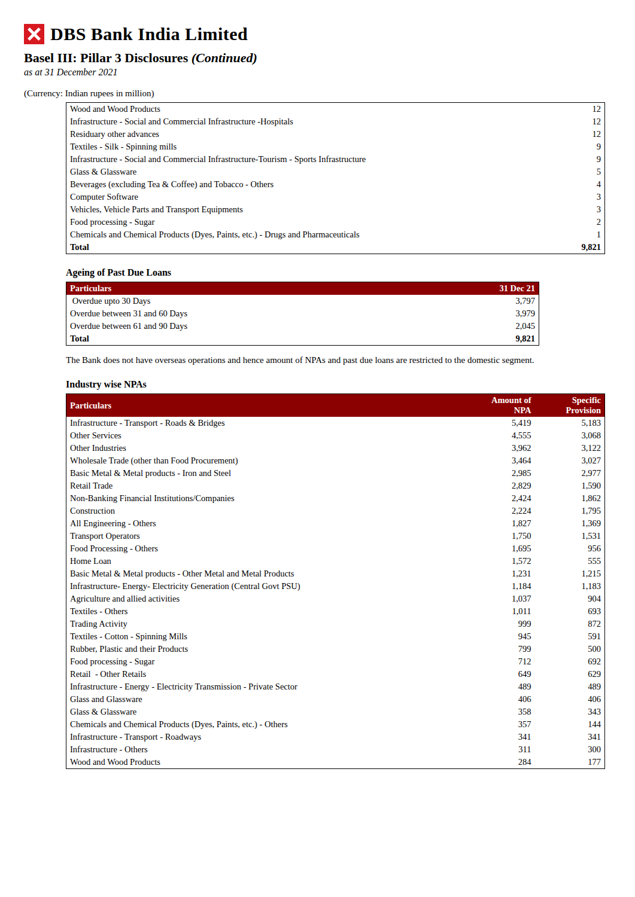DBS Bank India Limited
Basel III: Pillar 3 Disclosures (Continued)
as at 31 December 2021
(Currency: Indian rupees in million)
| Wood and Wood Products | 12 |
| Infrastructure - Social and Commercial Infrastructure -Hospitals | 12 |
| Residuary other advances | 12 |
| Textiles - Silk - Spinning mills | 9 |
| Infrastructure - Social and Commercial Infrastructure-Tourism - Sports Infrastructure | 9 |
| Glass & Glassware | 5 |
| Beverages (excluding Tea & Coffee) and Tobacco - Others | 4 |
| Computer Software | 3 |
| Vehicles, Vehicle Parts and Transport Equipments | 3 |
| Food processing - Sugar | 2 |
| Chemicals and Chemical Products (Dyes, Paints, etc.) - Drugs and Pharmaceuticals | 1 |
| Total | 9,821 |
Ageing of Past Due Loans
| Particulars | 31 Dec 21 |
| Overdue upto 30 Days | 3,797 |
| Overdue between 31 and 60 Days | 3,979 |
| Overdue between 61 and 90 Days | 2,045 |
| Total | 9,821 |
The Bank does not have overseas operations and hence amount of NPAs and past due loans are restricted to the domestic segment.
Industry wise NPAs
| Particulars | Amount of NPA | Specific Provision |
| Infrastructure - Transport - Roads & Bridges | 5,419 | 5,183 |
| Other Services | 4,555 | 3,068 |
| Other Industries | 3,962 | 3,122 |
| Wholesale Trade (other than Food Procurement) | 3,464 | 3,027 |
| Basic Metal & Metal products - Iron and Steel | 2,985 | 2,977 |
| Retail Trade | 2,829 | 1,590 |
| Non-Banking Financial Institutions/Companies | 2,424 | 1,862 |
| Construction | 2,224 | 1,795 |
| All Engineering - Others | 1,827 | 1,369 |
| Transport Operators | 1,750 | 1,531 |
| Food Processing - Others | 1,695 | 956 |
| Home Loan | 1,572 | 555 |
| Basic Metal & Metal products - Other Metal and Metal Products | 1,231 | 1,215 |
| Infrastructure- Energy- Electricity Generation (Central Govt PSU) | 1,184 | 1,183 |
| Agriculture and allied activities | 1,037 | 904 |
| Textiles - Others | 1,011 | 693 |
| Trading Activity | 999 | 872 |
| Textiles - Cotton - Spinning Mills | 945 | 591 |
| Rubber, Plastic and their Products | 799 | 500 |
| Food processing - Sugar | 712 | 692 |
| Retail - Other Retails | 649 | 629 |
| Infrastructure - Energy - Electricity Transmission - Private Sector | 489 | 489 |
| Glass and Glassware | 406 | 406 |
| Glass & Glassware | 358 | 343 |
| Chemicals and Chemical Products (Dyes, Paints, etc.) - Others | 357 | 144 |
| Infrastructure - Transport - Roadways | 341 | 341 |
| Infrastructure - Others | 311 | 300 |
| Wood and Wood Products | 284 | 177 |